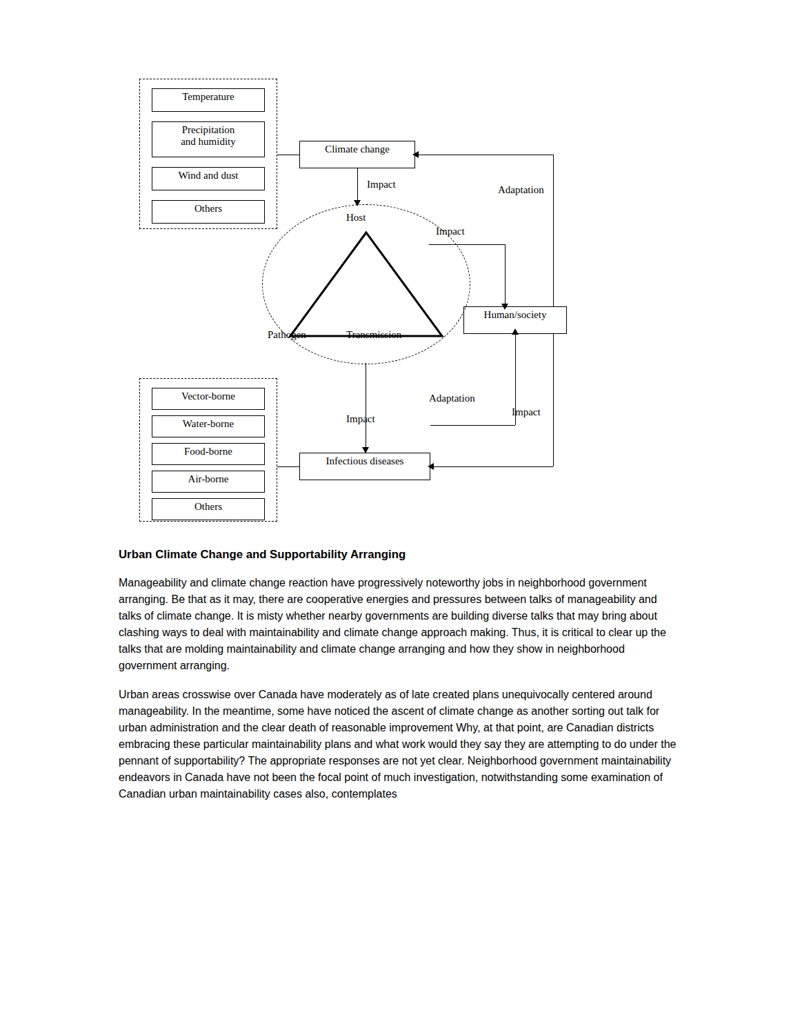Temperature
Precipitation
and humidity
Wind and dust
Others
Vector-borne
Water-borne
Food-borne
Air-borne
Others
Climate change
Human/society
Infectious diseases
Host
Pathogen
Transmission
Impact
Impact
Adaptation
Impact
Impact
Adaptation
Urban Climate Change and Supportability Arranging
Manageability and climate change reaction have progressively noteworthy jobs in neighborhood government arranging. Be that as it may, there are cooperative energies and pressures between talks of manageability and talks of climate change. It is misty whether nearby governments are building diverse talks that may bring about clashing ways to deal with maintainability and climate change approach making. Thus, it is critical to clear up the talks that are molding maintainability and climate change arranging and how they show in neighborhood government arranging.
Urban areas crosswise over Canada have moderately as of late created plans unequivocally centered around manageability. In the meantime, some have noticed the ascent of climate change as another sorting out talk for urban administration and the clear death of reasonable improvement Why, at that point, are Canadian districts embracing these particular maintainability plans and what work would they say they are attempting to do under the pennant of supportability? The appropriate responses are not yet clear. Neighborhood government maintainability endeavors in Canada have not been the focal point of much investigation, notwithstanding some examination of Canadian urban maintainability cases also, contemplates